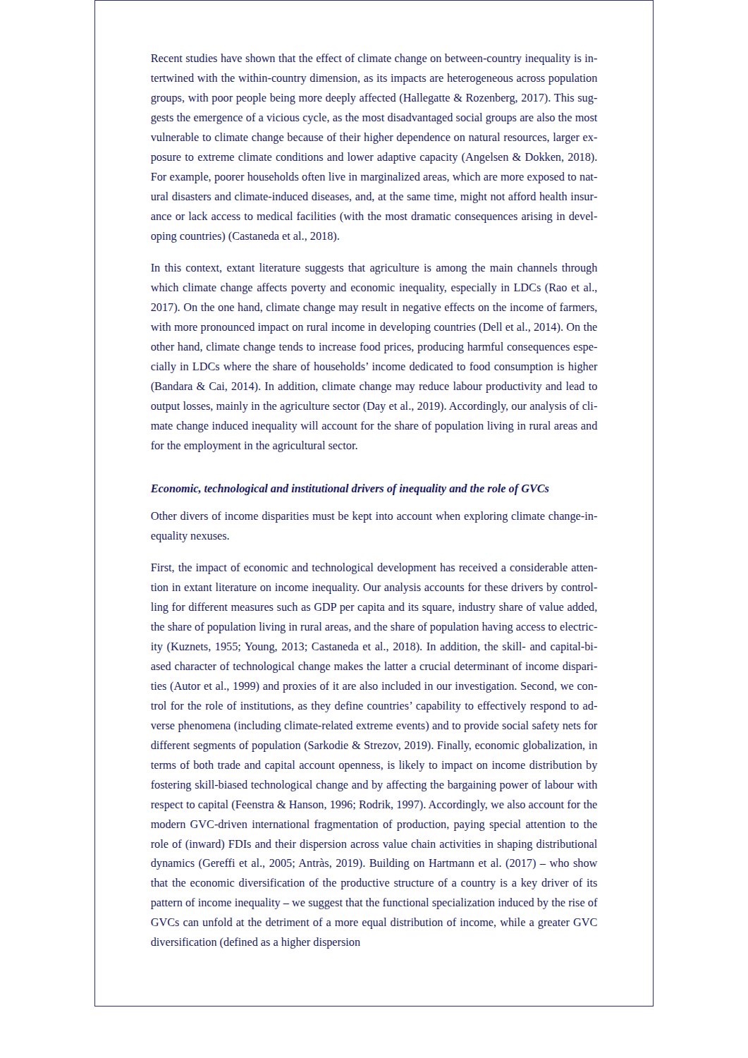Recent studies have shown that the effect of climate change on between-country inequality is intertwined with the within-country dimension, as its impacts are heterogeneous across population groups, with poor people being more deeply affected (Hallegatte & Rozenberg, 2017). This suggests the emergence of a vicious cycle, as the most disadvantaged social groups are also the most vulnerable to climate change because of their higher dependence on natural resources, larger exposure to extreme climate conditions and lower adaptive capacity (Angelsen & Dokken, 2018). For example, poorer households often live in marginalized areas, which are more exposed to natural disasters and climate-induced diseases, and, at the same time, might not afford health insurance or lack access to medical facilities (with the most dramatic consequences arising in developing countries) (Castaneda et al., 2018).
In this context, extant literature suggests that agriculture is among the main channels through which climate change affects poverty and economic inequality, especially in LDCs (Rao et al., 2017). On the one hand, climate change may result in negative effects on the income of farmers, with more pronounced impact on rural income in developing countries (Dell et al., 2014). On the other hand, climate change tends to increase food prices, producing harmful consequences especially in LDCs where the share of households’ income dedicated to food consumption is higher (Bandara & Cai, 2014). In addition, climate change may reduce labour productivity and lead to output losses, mainly in the agriculture sector (Day et al., 2019). Accordingly, our analysis of climate change induced inequality will account for the share of population living in rural areas and for the employment in the agricultural sector.
Economic, technological and institutional drivers of inequality and the role of GVCs
Other divers of income disparities must be kept into account when exploring climate change-inequality nexuses.
First, the impact of economic and technological development has received a considerable attention in extant literature on income inequality. Our analysis accounts for these drivers by controlling for different measures such as GDP per capita and its square, industry share of value added, the share of population living in rural areas, and the share of population having access to electricity (Kuznets, 1955; Young, 2013; Castaneda et al., 2018). In addition, the skill- and capital-biased character of technological change makes the latter a crucial determinant of income disparities (Autor et al., 1999) and proxies of it are also included in our investigation. Second, we control for the role of institutions, as they define countries’ capability to effectively respond to adverse phenomena (including climate-related extreme events) and to provide social safety nets for different segments of population (Sarkodie & Strezov, 2019). Finally, economic globalization, in terms of both trade and capital account openness, is likely to impact on income distribution by fostering skill-biased technological change and by affecting the bargaining power of labour with respect to capital (Feenstra & Hanson, 1996; Rodrik, 1997). Accordingly, we also account for the modern GVC-driven international fragmentation of production, paying special attention to the role of (inward) FDIs and their dispersion across value chain activities in shaping distributional dynamics (Gereffi et al., 2005; Antràs, 2019). Building on Hartmann et al. (2017) – who show that the economic diversification of the productive structure of a country is a key driver of its pattern of income inequality – we suggest that the functional specialization induced by the rise of GVCs can unfold at the detriment of a more equal distribution of income, while a greater GVC diversification (defined as a higher dispersion